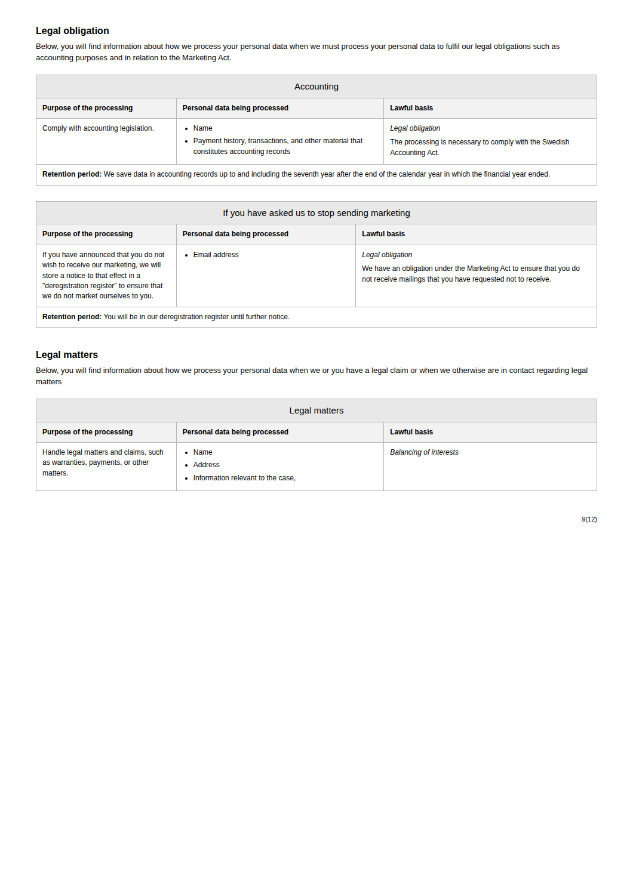Legal obligation
Below, you will find information about how we process your personal data when we must process your personal data to fulfil our legal obligations such as accounting purposes and in relation to the Marketing Act.
Accounting
| Purpose of the processing | Personal data being processed | Lawful basis |
| --- | --- | --- |
| Comply with accounting legislation. | Name Payment history, transactions, and other material that constitutes accounting records | Legal obligation The processing is necessary to comply with the Swedish Accounting Act. |
| Retention period: We save data in accounting records up to and including the seventh year after the end of the calendar year in which the financial year ended. |
If you have asked us to stop sending marketing
| Purpose of the processing | Personal data being processed | Lawful basis |
| --- | --- | --- |
| If you have announced that you do not wish to receive our marketing, we will store a notice to that effect in a "deregistration register" to ensure that we do not market ourselves to you. | Email address | Legal obligation We have an obligation under the Marketing Act to ensure that you do not receive mailings that you have requested not to receive. |
| Retention period: You will be in our deregistration register until further notice. |
Legal matters
Below, you will find information about how we process your personal data when we or you have a legal claim or when we otherwise are in contact regarding legal matters
Legal matters
| Purpose of the processing | Personal data being processed | Lawful basis |
| --- | --- | --- |
| Handle legal matters and claims, such as warranties, payments, or other matters. | Name Address Information relevant to the case, | Balancing of interests |
9(12)